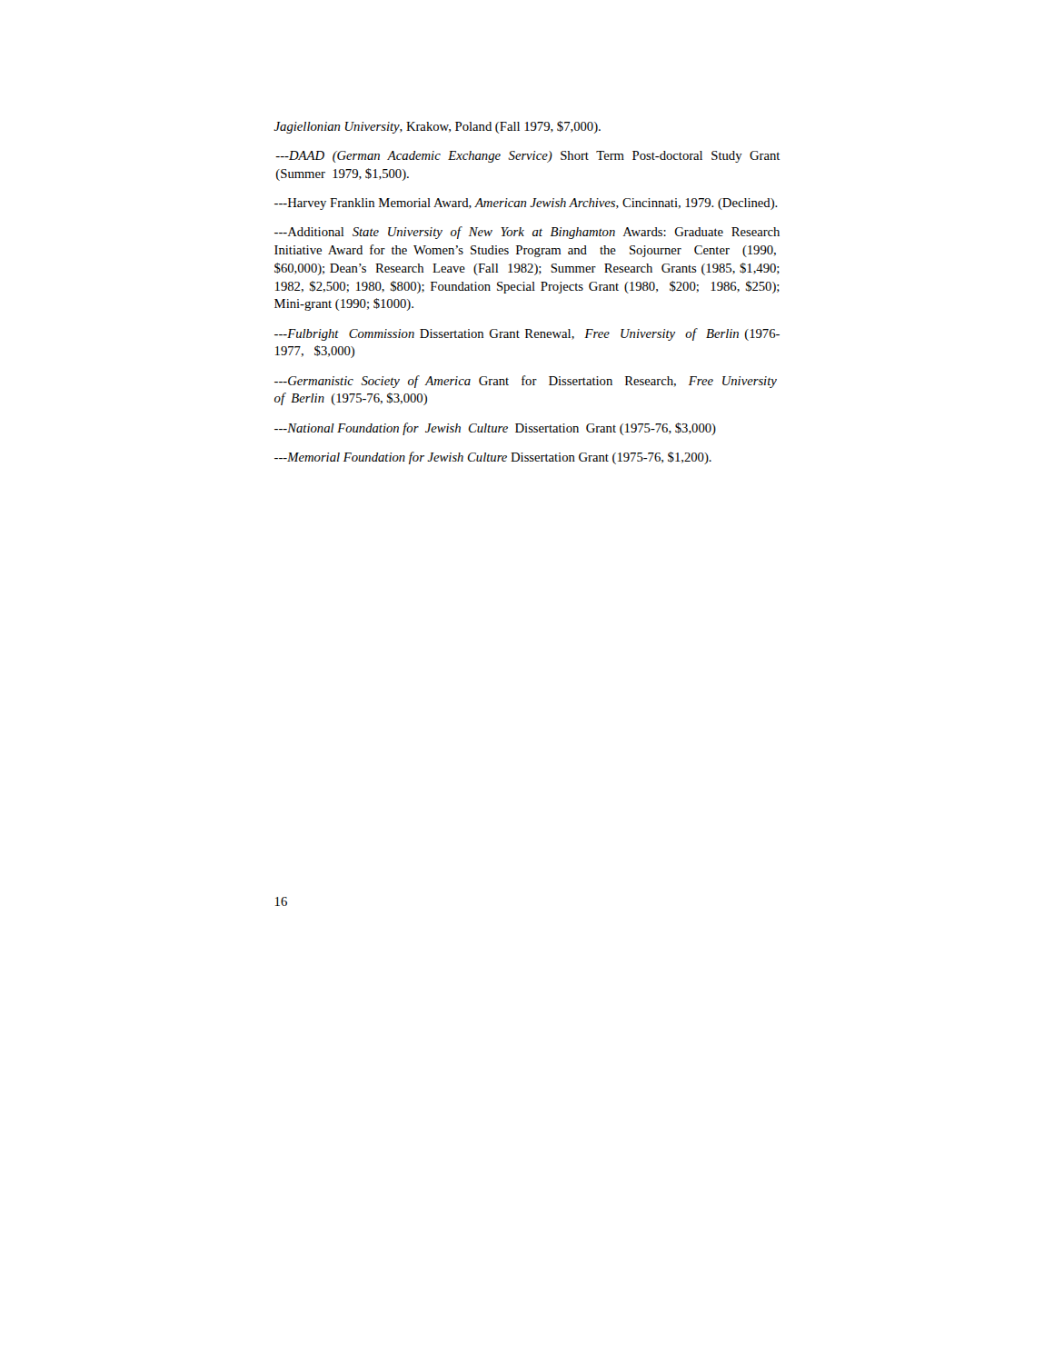Jagiellonian University, Krakow, Poland (Fall 1979, $7,000).
---DAAD (German Academic Exchange Service) Short Term Post-doctoral Study Grant (Summer 1979, $1,500).
---Harvey Franklin Memorial Award, American Jewish Archives, Cincinnati, 1979. (Declined).
---Additional State University of New York at Binghamton Awards: Graduate Research Initiative Award for the Women’s Studies Program and the Sojourner Center (1990, $60,000); Dean’s Research Leave (Fall 1982); Summer Research Grants (1985, $1,490; 1982, $2,500; 1980, $800); Foundation Special Projects Grant (1980, $200; 1986, $250); Mini-grant (1990; $1000).
---Fulbright Commission Dissertation Grant Renewal, Free University of Berlin (1976-1977, $3,000)
---Germanistic Society of America Grant for Dissertation Research, Free University of Berlin (1975-76, $3,000)
---National Foundation for Jewish Culture Dissertation Grant (1975-76, $3,000)
---Memorial Foundation for Jewish Culture Dissertation Grant (1975-76, $1,200).
16